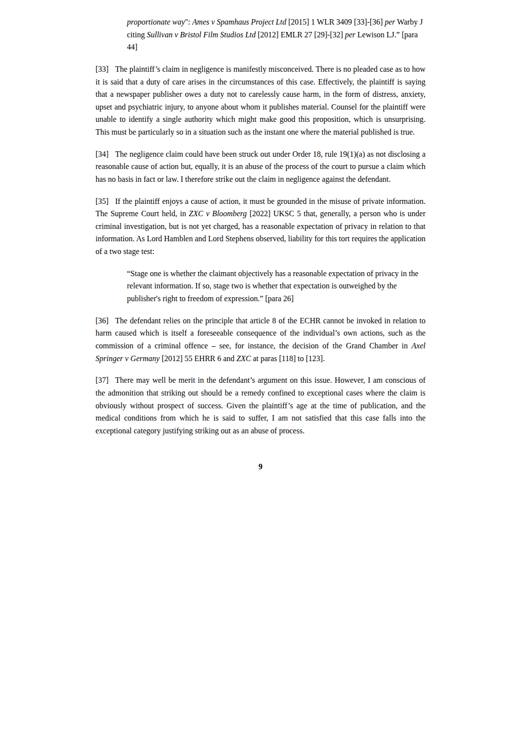proportionate way": Ames v Spamhaus Project Ltd [2015] 1 WLR 3409 [33]-[36] per Warby J citing Sullivan v Bristol Film Studios Ltd [2012] EMLR 27 [29]-[32] per Lewison LJ.” [para 44]
[33] The plaintiff’s claim in negligence is manifestly misconceived. There is no pleaded case as to how it is said that a duty of care arises in the circumstances of this case. Effectively, the plaintiff is saying that a newspaper publisher owes a duty not to carelessly cause harm, in the form of distress, anxiety, upset and psychiatric injury, to anyone about whom it publishes material. Counsel for the plaintiff were unable to identify a single authority which might make good this proposition, which is unsurprising. This must be particularly so in a situation such as the instant one where the material published is true.
[34] The negligence claim could have been struck out under Order 18, rule 19(1)(a) as not disclosing a reasonable cause of action but, equally, it is an abuse of the process of the court to pursue a claim which has no basis in fact or law. I therefore strike out the claim in negligence against the defendant.
[35] If the plaintiff enjoys a cause of action, it must be grounded in the misuse of private information. The Supreme Court held, in ZXC v Bloomberg [2022] UKSC 5 that, generally, a person who is under criminal investigation, but is not yet charged, has a reasonable expectation of privacy in relation to that information. As Lord Hamblen and Lord Stephens observed, liability for this tort requires the application of a two stage test:
“Stage one is whether the claimant objectively has a reasonable expectation of privacy in the relevant information. If so, stage two is whether that expectation is outweighed by the publisher's right to freedom of expression.” [para 26]
[36] The defendant relies on the principle that article 8 of the ECHR cannot be invoked in relation to harm caused which is itself a foreseeable consequence of the individual’s own actions, such as the commission of a criminal offence – see, for instance, the decision of the Grand Chamber in Axel Springer v Germany [2012] 55 EHRR 6 and ZXC at paras [118] to [123].
[37] There may well be merit in the defendant’s argument on this issue. However, I am conscious of the admonition that striking out should be a remedy confined to exceptional cases where the claim is obviously without prospect of success. Given the plaintiff’s age at the time of publication, and the medical conditions from which he is said to suffer, I am not satisfied that this case falls into the exceptional category justifying striking out as an abuse of process.
9